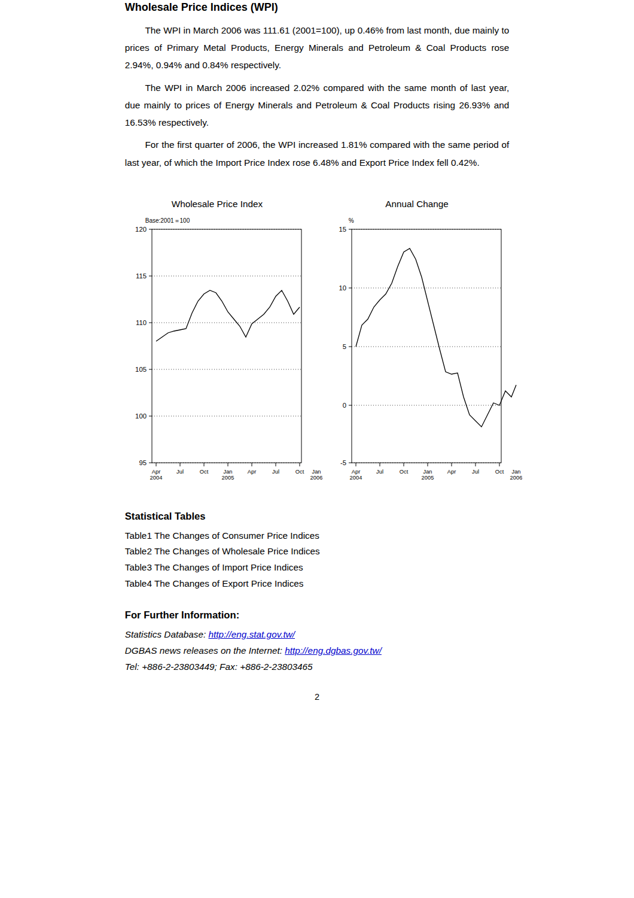Wholesale Price Indices (WPI)
The WPI in March 2006 was 111.61 (2001=100), up 0.46% from last month, due mainly to prices of Primary Metal Products, Energy Minerals and Petroleum & Coal Products rose 2.94%, 0.94% and 0.84% respectively.
The WPI in March 2006 increased 2.02% compared with the same month of last year, due mainly to prices of Energy Minerals and Petroleum & Coal Products rising 26.93% and 16.53% respectively.
For the first quarter of 2006, the WPI increased 1.81% compared with the same period of last year, of which the Import Price Index rose 6.48% and Export Price Index fell 0.42%.
Wholesale Price Index
Base:2001＝100
120 115 110 105 100 95 Apr 2004 Jul Oct Jan 2005 Apr Jul Oct Jan 2006
Annual Change
%
15 10 5 0 -5 Apr 2004 Jul Oct Jan 2005 Apr Jul Oct Jan 2006
Statistical Tables
Table1 The Changes of Consumer Price Indices
Table2 The Changes of Wholesale Price Indices
Table3 The Changes of Import Price Indices
Table4 The Changes of Export Price Indices
For Further Information:
Statistics Database: http://eng.stat.gov.tw/
DGBAS news releases on the Internet: http://eng.dgbas.gov.tw/
Tel: +886-2-23803449; Fax: +886-2-23803465
2